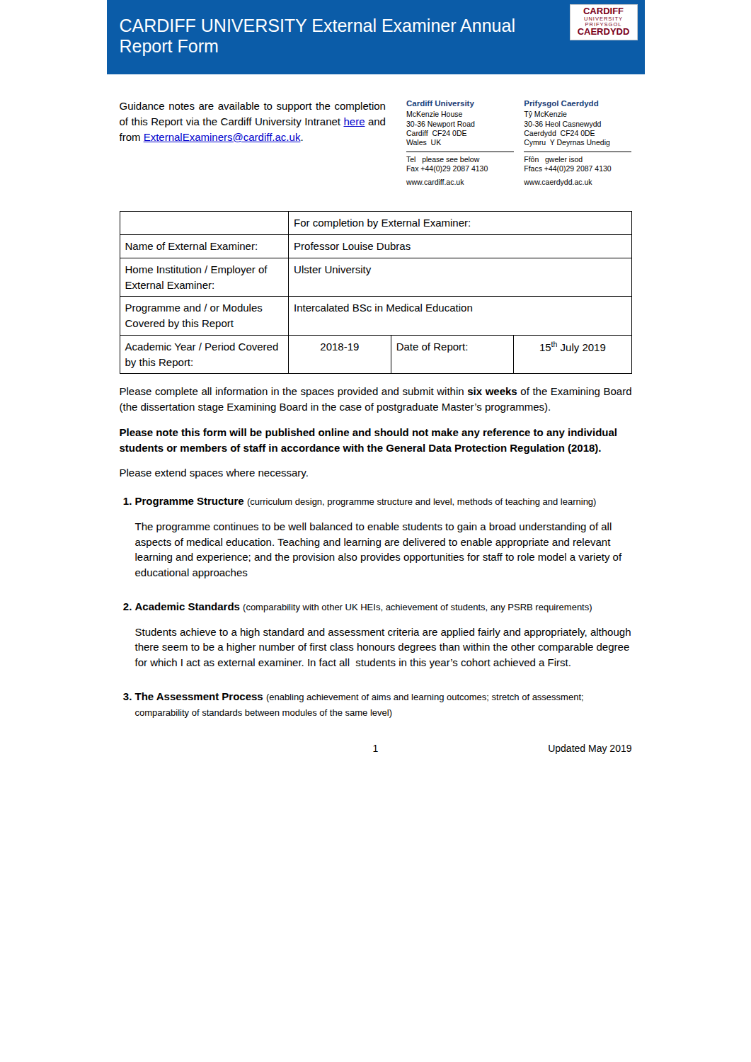CARDIFF UNIVERSITY External Examiner Annual Report Form
CARDIFF UNIVERSITY PRIFYSGOL CAERDYDD
Guidance notes are available to support the completion of this Report via the Cardiff University Intranet here and from ExternalExaminers@cardiff.ac.uk.
Cardiff University
McKenzie House
30-36 Newport Road
Cardiff CF24 0DE
Wales UK
Tel please see below
Fax +44(0)29 2087 4130
www.cardiff.ac.uk
Prifysgol Caerdydd
Tŷ McKenzie
30-36 Heol Casnewydd
Caerdydd CF24 0DE
Cymru Y Deyrnas Unedig
Ffôn gweler isod
Ffacs +44(0)29 2087 4130
www.caerdydd.ac.uk
| | For completion by External Examiner: |
| Name of External Examiner: | Professor Louise Dubras |
| Home Institution / Employer of External Examiner: | Ulster University |
| Programme and / or Modules Covered by this Report | Intercalated BSc in Medical Education |
| Academic Year / Period Covered by this Report: | 2018-19 | Date of Report: | 15 th July 2019 |
Please complete all information in the spaces provided and submit within six weeks of the Examining Board (the dissertation stage Examining Board in the case of postgraduate Master’s programmes).
Please note this form will be published online and should not make any reference to any individual students or members of staff in accordance with the General Data Protection Regulation (2018).
Please extend spaces where necessary.
Programme Structure (curriculum design, programme structure and level, methods of teaching and learning)
The programme continues to be well balanced to enable students to gain a broad understanding of all aspects of medical education. Teaching and learning are delivered to enable appropriate and relevant learning and experience; and the provision also provides opportunities for staff to role model a variety of educational approaches
Academic Standards (comparability with other UK HEIs, achievement of students, any PSRB requirements)
Students achieve to a high standard and assessment criteria are applied fairly and appropriately, although there seem to be a higher number of first class honours degrees than within the other comparable degree for which I act as external examiner. In fact all students in this year’s cohort achieved a First.
The Assessment Process (enabling achievement of aims and learning outcomes; stretch of assessment; comparability of standards between modules of the same level)
1
Updated May 2019